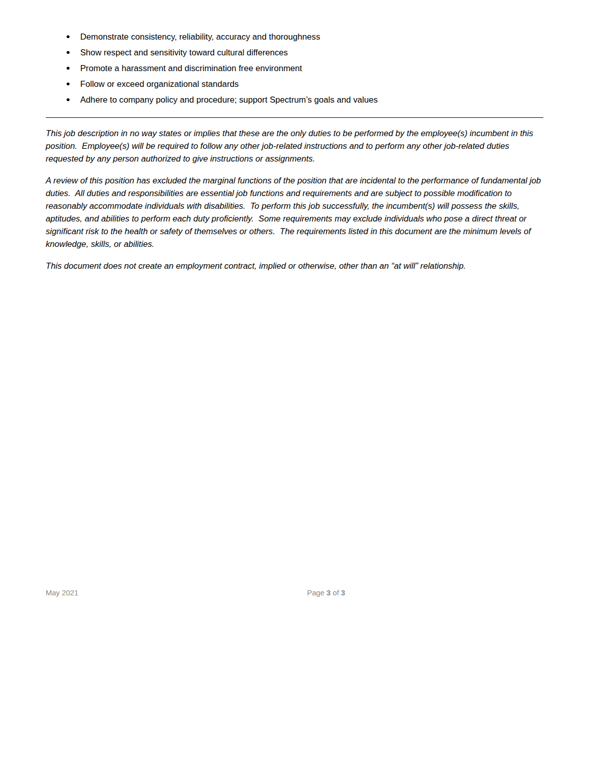Demonstrate consistency, reliability, accuracy and thoroughness
Show respect and sensitivity toward cultural differences
Promote a harassment and discrimination free environment
Follow or exceed organizational standards
Adhere to company policy and procedure; support Spectrum’s goals and values
This job description in no way states or implies that these are the only duties to be performed by the employee(s) incumbent in this position. Employee(s) will be required to follow any other job-related instructions and to perform any other job-related duties requested by any person authorized to give instructions or assignments.
A review of this position has excluded the marginal functions of the position that are incidental to the performance of fundamental job duties. All duties and responsibilities are essential job functions and requirements and are subject to possible modification to reasonably accommodate individuals with disabilities. To perform this job successfully, the incumbent(s) will possess the skills, aptitudes, and abilities to perform each duty proficiently. Some requirements may exclude individuals who pose a direct threat or significant risk to the health or safety of themselves or others. The requirements listed in this document are the minimum levels of knowledge, skills, or abilities.
This document does not create an employment contract, implied or otherwise, other than an “at will” relationship.
May 2021
Page 3 of 3